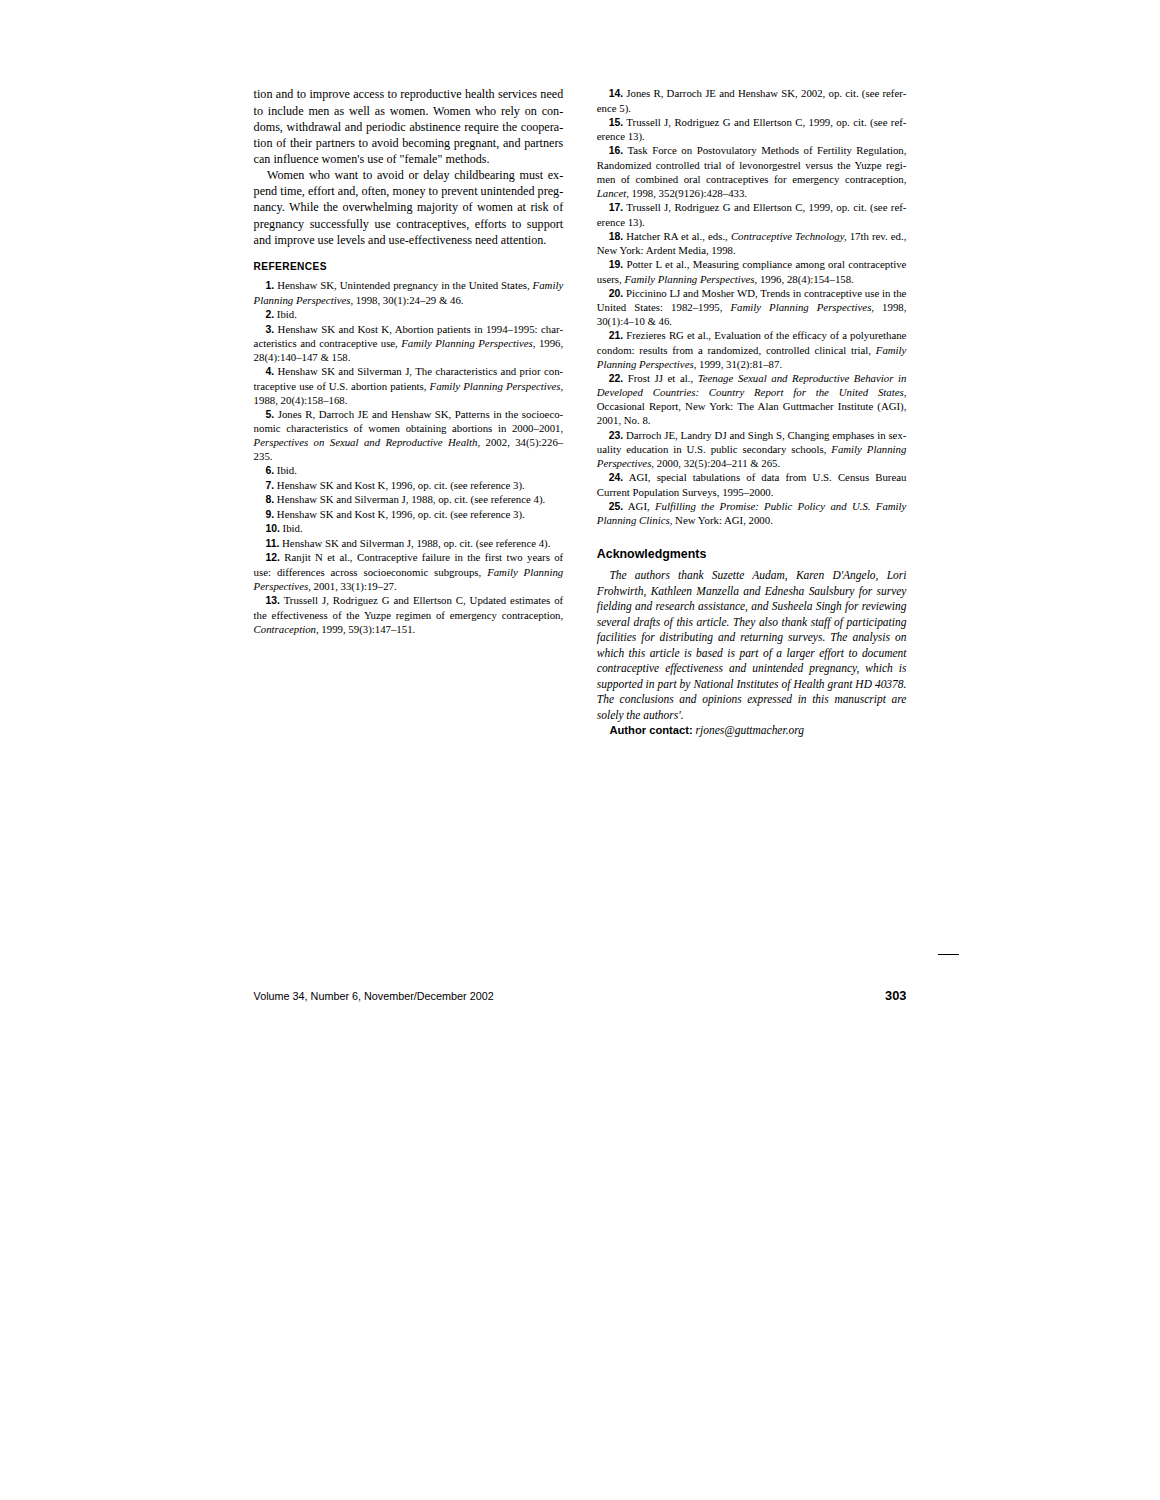tion and to improve access to reproductive health services need to include men as well as women. Women who rely on condoms, withdrawal and periodic abstinence require the cooperation of their partners to avoid becoming pregnant, and partners can influence women's use of "female" methods.
Women who want to avoid or delay childbearing must expend time, effort and, often, money to prevent unintended pregnancy. While the overwhelming majority of women at risk of pregnancy successfully use contraceptives, efforts to support and improve use levels and use-effectiveness need attention.
References
1. Henshaw SK, Unintended pregnancy in the United States, Family Planning Perspectives, 1998, 30(1):24–29 & 46.
2. Ibid.
3. Henshaw SK and Kost K, Abortion patients in 1994–1995: characteristics and contraceptive use, Family Planning Perspectives, 1996, 28(4):140–147 & 158.
4. Henshaw SK and Silverman J, The characteristics and prior contraceptive use of U.S. abortion patients, Family Planning Perspectives, 1988, 20(4):158–168.
5. Jones R, Darroch JE and Henshaw SK, Patterns in the socioeconomic characteristics of women obtaining abortions in 2000–2001, Perspectives on Sexual and Reproductive Health, 2002, 34(5):226–235.
6. Ibid.
7. Henshaw SK and Kost K, 1996, op. cit. (see reference 3).
8. Henshaw SK and Silverman J, 1988, op. cit. (see reference 4).
9. Henshaw SK and Kost K, 1996, op. cit. (see reference 3).
10. Ibid.
11. Henshaw SK and Silverman J, 1988, op. cit. (see reference 4).
12. Ranjit N et al., Contraceptive failure in the first two years of use: differences across socioeconomic subgroups, Family Planning Perspectives, 2001, 33(1):19–27.
13. Trussell J, Rodriguez G and Ellertson C, Updated estimates of the effectiveness of the Yuzpe regimen of emergency contraception, Contraception, 1999, 59(3):147–151.
14. Jones R, Darroch JE and Henshaw SK, 2002, op. cit. (see reference 5).
15. Trussell J, Rodriguez G and Ellertson C, 1999, op. cit. (see reference 13).
16. Task Force on Postovulatory Methods of Fertility Regulation, Randomized controlled trial of levonorgestrel versus the Yuzpe regimen of combined oral contraceptives for emergency contraception, Lancet, 1998, 352(9126):428–433.
17. Trussell J, Rodriguez G and Ellertson C, 1999, op. cit. (see reference 13).
18. Hatcher RA et al., eds., Contraceptive Technology, 17th rev. ed., New York: Ardent Media, 1998.
19. Potter L et al., Measuring compliance among oral contraceptive users, Family Planning Perspectives, 1996, 28(4):154–158.
20. Piccinino LJ and Mosher WD, Trends in contraceptive use in the United States: 1982–1995, Family Planning Perspectives, 1998, 30(1):4–10 & 46.
21. Frezieres RG et al., Evaluation of the efficacy of a polyurethane condom: results from a randomized, controlled clinical trial, Family Planning Perspectives, 1999, 31(2):81–87.
22. Frost JJ et al., Teenage Sexual and Reproductive Behavior in Developed Countries: Country Report for the United States, Occasional Report, New York: The Alan Guttmacher Institute (AGI), 2001, No. 8.
23. Darroch JE, Landry DJ and Singh S, Changing emphases in sexuality education in U.S. public secondary schools, Family Planning Perspectives, 2000, 32(5):204–211 & 265.
24. AGI, special tabulations of data from U.S. Census Bureau Current Population Surveys, 1995–2000.
25. AGI, Fulfilling the Promise: Public Policy and U.S. Family Planning Clinics, New York: AGI, 2000.
Acknowledgments
The authors thank Suzette Audam, Karen D'Angelo, Lori Frohwirth, Kathleen Manzella and Ednesha Saulsbury for survey fielding and research assistance, and Susheela Singh for reviewing several drafts of this article. They also thank staff of participating facilities for distributing and returning surveys. The analysis on which this article is based is part of a larger effort to document contraceptive effectiveness and unintended pregnancy, which is supported in part by National Institutes of Health grant HD 40378. The conclusions and opinions expressed in this manuscript are solely the authors'.
Author contact: rjones@guttmacher.org
Volume 34, Number 6, November/December 2002 303